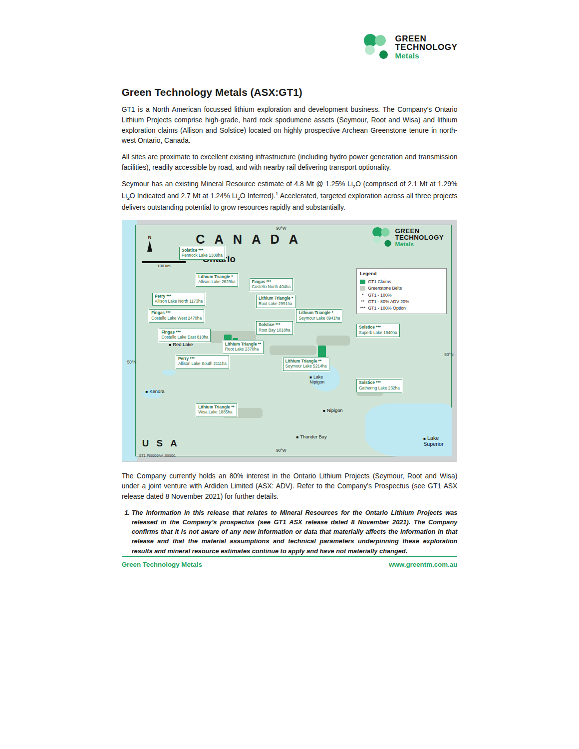GREEN TECHNOLOGY Metals
Green Technology Metals (ASX:GT1)
GT1 is a North American focussed lithium exploration and development business. The Company’s Ontario Lithium Projects comprise high-grade, hard rock spodumene assets (Seymour, Root and Wisa) and lithium exploration claims (Allison and Solstice) located on highly prospective Archean Greenstone tenure in north-west Ontario, Canada.
All sites are proximate to excellent existing infrastructure (including hydro power generation and transmission facilities), readily accessible by road, and with nearby rail delivering transport optionality.
Seymour has an existing Mineral Resource estimate of 4.8 Mt @ 1.25% Li2O (comprised of 2.1 Mt at 1.29% Li2O Indicated and 2.7 Mt at 1.24% Li2O Inferred).1 Accelerated, targeted exploration across all three projects delivers outstanding potential to grow resources rapidly and substantially.
C A N A D A
Ontario
U S A
GREEN TECHNOLOGY Metals
N
100 km
Legend
GT1 Claims
Greenstone Belts
* GT1 - 100%
** GT1 - 80% ADV 20%
*** GT1 - 100% Option
90°W
90°W
50°N
50°N
Red Lake
Kenora
Nipigon
Thunder Bay
Lake
Nipigon
Lake
Superior
Solstice *** Pennock Lake 1388ha
Lithium Triangle * Allison Lake 2629ha
Fingas *** Costello North 404ha
Perry *** Allison Lake North 1173ha
Lithium Triangle * Root Lake 2991ha
Fingas *** Costello Lake West 2470ha
Lithium Triangle * Seymour Lake 8941ha
Solstice *** Root Bay 1018ha
Fingas *** Costello Lake East 810ha
Solstice *** Superb Lake 1940ha
Lithium Triangle ** Root Lake 2370ha
Perry *** Allison Lake South 2111ha
Lithium Triangle ** Seymour Lake 5214ha
Solstice *** Gathering Lake 232ha
Lithium Triangle ** Wisa Lake 1885ha
GT1-P00005AA-J00001
The Company currently holds an 80% interest in the Ontario Lithium Projects (Seymour, Root and Wisa) under a joint venture with Ardiden Limited (ASX: ADV). Refer to the Company’s Prospectus (see GT1 ASX release dated 8 November 2021) for further details.
The information in this release that relates to Mineral Resources for the Ontario Lithium Projects was released in the Company’s prospectus (see GT1 ASX release dated 8 November 2021). The Company confirms that it is not aware of any new information or data that materially affects the information in that release and that the material assumptions and technical parameters underpinning these exploration results and mineral resource estimates continue to apply and have not materially changed.
Green Technology Metals www.greentm.com.au